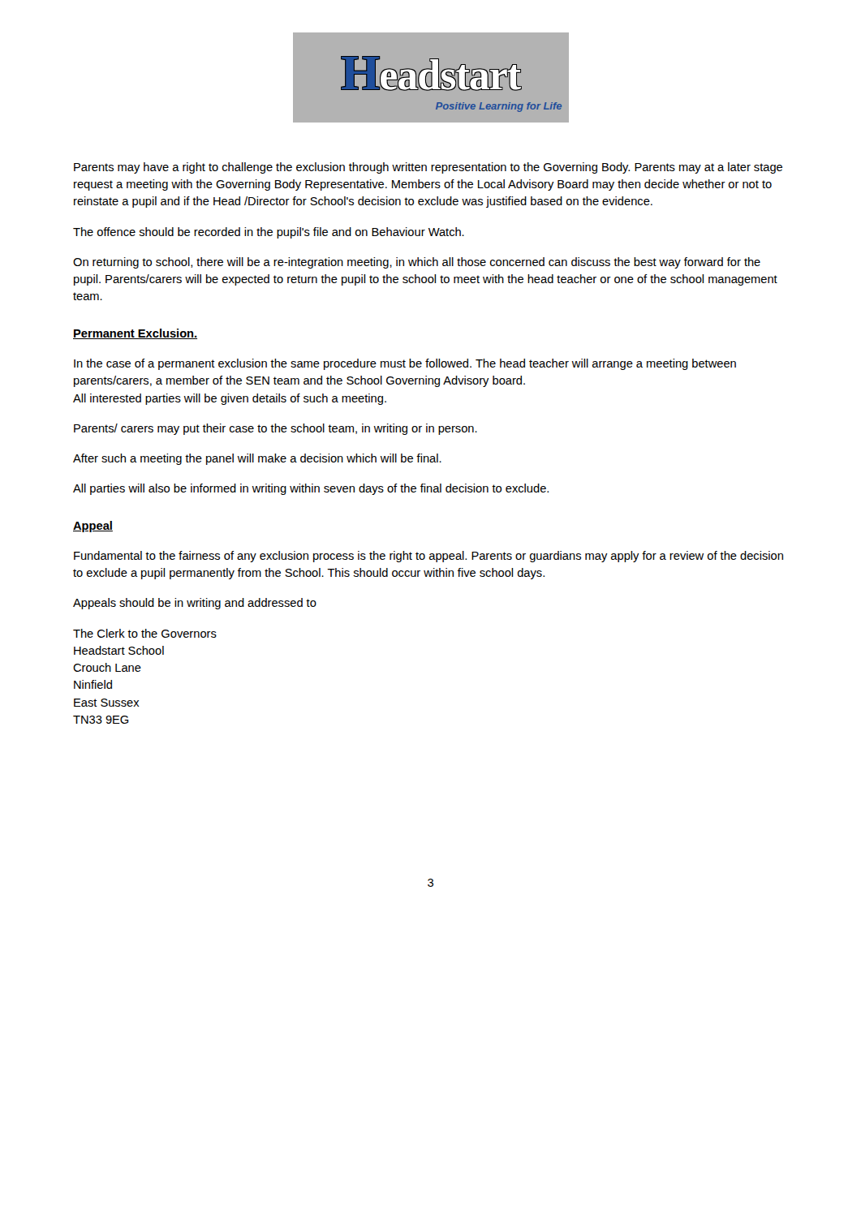Headstart
Positive Learning for Life
Parents may have a right to challenge the exclusion through written representation to the Governing Body. Parents may at a later stage request a meeting with the Governing Body Representative. Members of the Local Advisory Board may then decide whether or not to reinstate a pupil and if the Head /Director for School's decision to exclude was justified based on the evidence.
The offence should be recorded in the pupil's file and on Behaviour Watch.
On returning to school, there will be a re-integration meeting, in which all those concerned can discuss the best way forward for the pupil. Parents/carers will be expected to return the pupil to the school to meet with the head teacher or one of the school management team.
Permanent Exclusion.
In the case of a permanent exclusion the same procedure must be followed. The head teacher will arrange a meeting between parents/carers, a member of the SEN team and the School Governing Advisory board.
All interested parties will be given details of such a meeting.
Parents/ carers may put their case to the school team, in writing or in person.
After such a meeting the panel will make a decision which will be final.
All parties will also be informed in writing within seven days of the final decision to exclude.
Appeal
Fundamental to the fairness of any exclusion process is the right to appeal. Parents or guardians may apply for a review of the decision to exclude a pupil permanently from the School. This should occur within five school days.
Appeals should be in writing and addressed to
The Clerk to the Governors
Headstart School
Crouch Lane
Ninfield
East Sussex
TN33 9EG
3